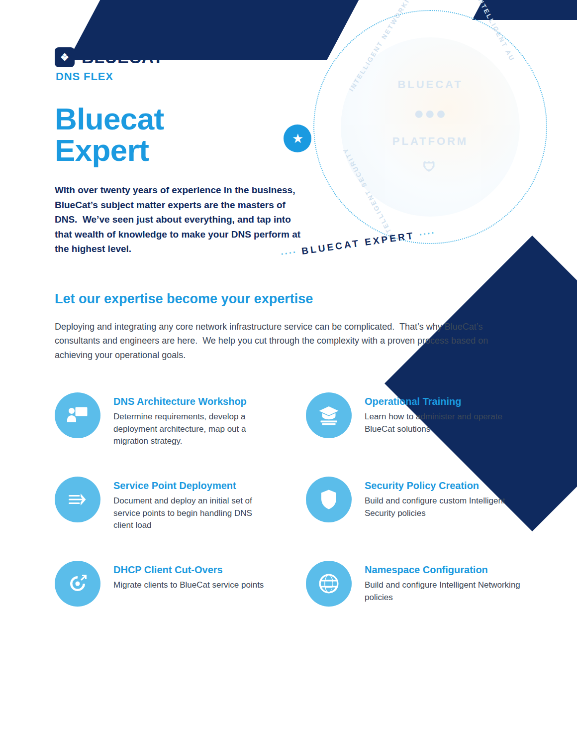INTELLIGENT NETWORKING INTELLIGENT AU INTELLIGENT SECURITY
BLUECAT ●●● PLATFORM 🛡
★
···· BLUECAT EXPERT ····
❖ BLUECAT™
DNS FLEX
Bluecat
Expert
With over twenty years of experience in the business, BlueCat’s subject matter experts are the masters of DNS. We’ve seen just about everything, and tap into that wealth of knowledge to make your DNS perform at the highest level.
Let our expertise become your expertise
Deploying and integrating any core network infrastructure service can be complicated. That’s why BlueCat’s consultants and engineers are here. We help you cut through the complexity with a proven process based on achieving your operational goals.
DNS Architecture Workshop
Determine requirements, develop a deployment architecture, map out a migration strategy.
Operational Training
Learn how to administer and operate BlueCat solutions
Service Point Deployment
Document and deploy an initial set of service points to begin handling DNS client load
Security Policy Creation
Build and configure custom Intelligent Security policies
DHCP Client Cut-Overs
Migrate clients to BlueCat service points
Namespace Configuration
Build and configure Intelligent Networking policies